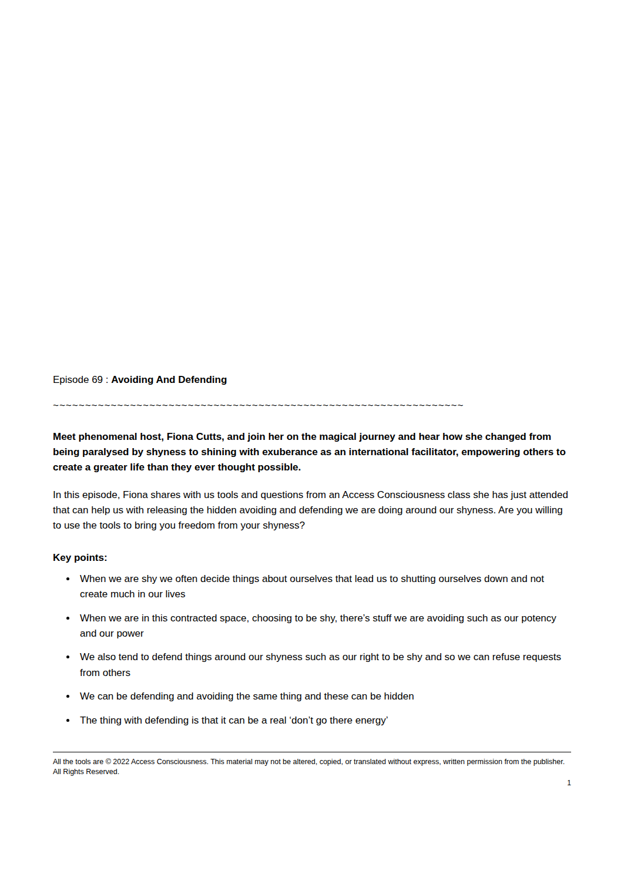Episode 69 : Avoiding And Defending
~~~~~~~~~~~~~~~~~~~~~~~~~~~~~~~~~~~~~~~~~~~~~~~~~~~~~~~~~~~~~~~~
Meet phenomenal host, Fiona Cutts, and join her on the magical journey and hear how she changed from being paralysed by shyness to shining with exuberance as an international facilitator, empowering others to create a greater life than they ever thought possible.
In this episode, Fiona shares with us tools and questions from an Access Consciousness class she has just attended that can help us with releasing the hidden avoiding and defending we are doing around our shyness. Are you willing to use the tools to bring you freedom from your shyness?
Key points:
When we are shy we often decide things about ourselves that lead us to shutting ourselves down and not create much in our lives
When we are in this contracted space, choosing to be shy, there’s stuff we are avoiding such as our potency and our power
We also tend to defend things around our shyness such as our right to be shy and so we can refuse requests from others
We can be defending and avoiding the same thing and these can be hidden
The thing with defending is that it can be a real ‘don’t go there energy’
All the tools are © 2022 Access Consciousness. This material may not be altered, copied, or translated without express, written permission from the publisher. All Rights Reserved. 1